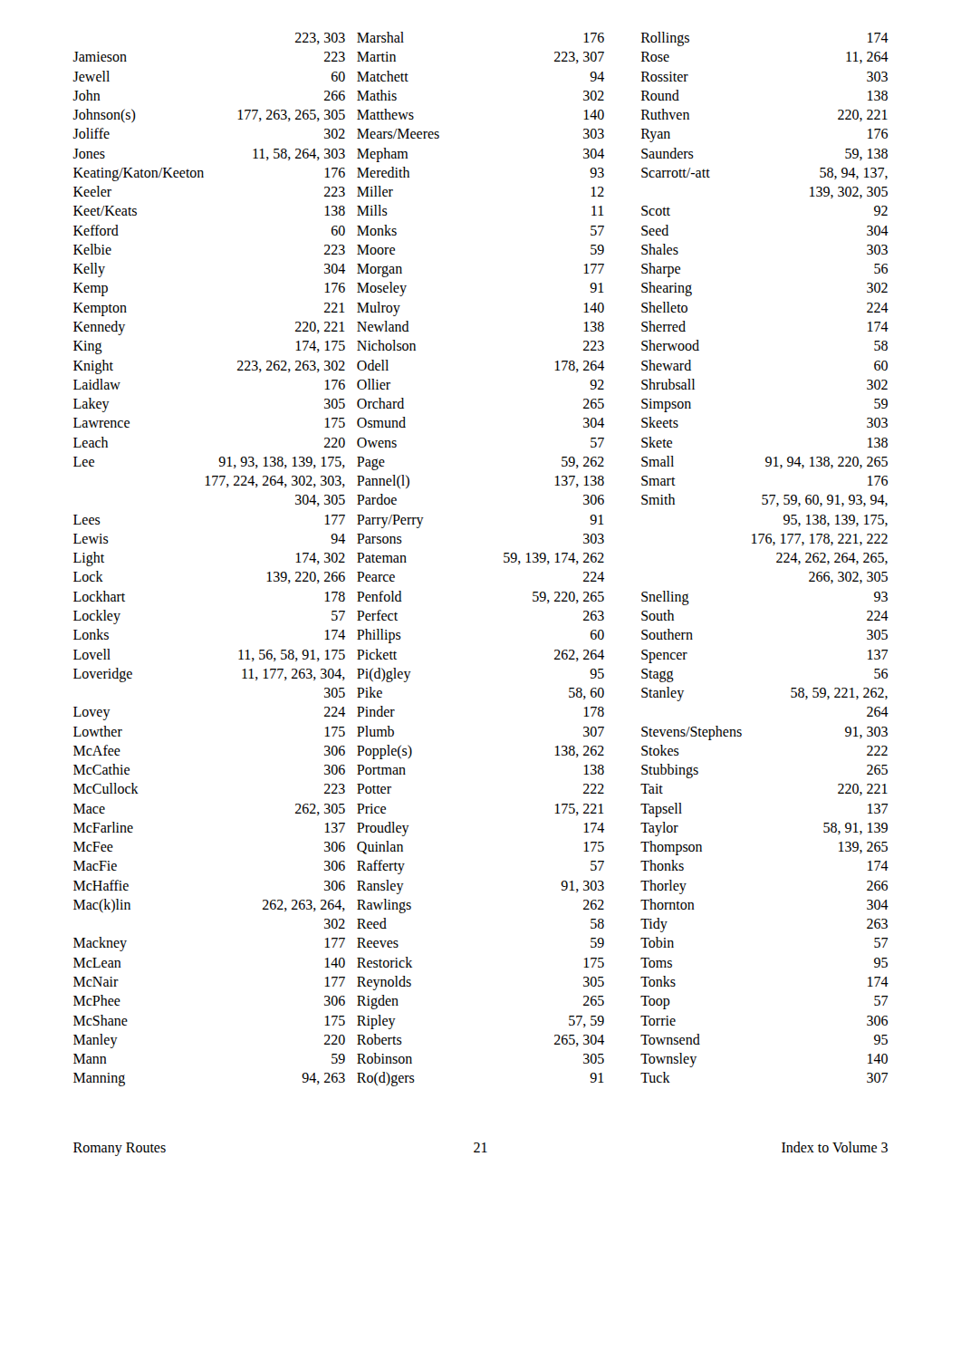| | 223, 303 |
| Jamieson | 223 |
| Jewell | 60 |
| John | 266 |
| Johnson(s) | 177, 263, 265, 305 |
| Joliffe | 302 |
| Jones | 11, 58, 264, 303 |
| Keating/Katon/Keeton | 176 |
| Keeler | 223 |
| Keet/Keats | 138 |
| Kefford | 60 |
| Kelbie | 223 |
| Kelly | 304 |
| Kemp | 176 |
| Kempton | 221 |
| Kennedy | 220, 221 |
| King | 174, 175 |
| Knight | 223, 262, 263, 302 |
| Laidlaw | 176 |
| Lakey | 305 |
| Lawrence | 175 |
| Leach | 220 |
| Lee | 91, 93, 138, 139, 175, |
| | 177, 224, 264, 302, 303, |
| | 304, 305 |
| Lees | 177 |
| Lewis | 94 |
| Light | 174, 302 |
| Lock | 139, 220, 266 |
| Lockhart | 178 |
| Lockley | 57 |
| Lonks | 174 |
| Lovell | 11, 56, 58, 91, 175 |
| Loveridge | 11, 177, 263, 304, |
| | 305 |
| Lovey | 224 |
| Lowther | 175 |
| McAfee | 306 |
| McCathie | 306 |
| McCullock | 223 |
| Mace | 262, 305 |
| McFarline | 137 |
| McFee | 306 |
| MacFie | 306 |
| McHaffie | 306 |
| Mac(k)lin | 262, 263, 264, |
| | 302 |
| Mackney | 177 |
| McLean | 140 |
| McNair | 177 |
| McPhee | 306 |
| McShane | 175 |
| Manley | 220 |
| Mann | 59 |
| Manning | 94, 263 |
| Marshal | 176 |
| Martin | 223, 307 |
| Matchett | 94 |
| Mathis | 302 |
| Matthews | 140 |
| Mears/Meeres | 303 |
| Mepham | 304 |
| Meredith | 93 |
| Miller | 12 |
| Mills | 11 |
| Monks | 57 |
| Moore | 59 |
| Morgan | 177 |
| Moseley | 91 |
| Mulroy | 140 |
| Newland | 138 |
| Nicholson | 223 |
| Odell | 178, 264 |
| Ollier | 92 |
| Orchard | 265 |
| Osmund | 304 |
| Owens | 57 |
| Page | 59, 262 |
| Pannel(l) | 137, 138 |
| Pardoe | 306 |
| Parry/Perry | 91 |
| Parsons | 303 |
| Pateman | 59, 139, 174, 262 |
| Pearce | 224 |
| Penfold | 59, 220, 265 |
| Perfect | 263 |
| Phillips | 60 |
| Pickett | 262, 264 |
| Pi(d)gley | 95 |
| Pike | 58, 60 |
| Pinder | 178 |
| Plumb | 307 |
| Popple(s) | 138, 262 |
| Portman | 138 |
| Potter | 222 |
| Price | 175, 221 |
| Proudley | 174 |
| Quinlan | 175 |
| Rafferty | 57 |
| Ransley | 91, 303 |
| Rawlings | 262 |
| Reed | 58 |
| Reeves | 59 |
| Restorick | 175 |
| Reynolds | 305 |
| Rigden | 265 |
| Ripley | 57, 59 |
| Roberts | 265, 304 |
| Robinson | 305 |
| Ro(d)gers | 91 |
| Rollings | 174 |
| Rose | 11, 264 |
| Rossiter | 303 |
| Round | 138 |
| Ruthven | 220, 221 |
| Ryan | 176 |
| Saunders | 59, 138 |
| Scarrott/-att | 58, 94, 137, |
| | 139, 302, 305 |
| Scott | 92 |
| Seed | 304 |
| Shales | 303 |
| Sharpe | 56 |
| Shearing | 302 |
| Shelleto | 224 |
| Sherred | 174 |
| Sherwood | 58 |
| Sheward | 60 |
| Shrubsall | 302 |
| Simpson | 59 |
| Skeets | 303 |
| Skete | 138 |
| Small | 91, 94, 138, 220, 265 |
| Smart | 176 |
| Smith | 57, 59, 60, 91, 93, 94, |
| | 95, 138, 139, 175, |
| | 176, 177, 178, 221, 222 |
| | 224, 262, 264, 265, |
| | 266, 302, 305 |
| Snelling | 93 |
| South | 224 |
| Southern | 305 |
| Spencer | 137 |
| Stagg | 56 |
| Stanley | 58, 59, 221, 262, |
| | 264 |
| Stevens/Stephens | 91, 303 |
| Stokes | 222 |
| Stubbings | 265 |
| Tait | 220, 221 |
| Tapsell | 137 |
| Taylor | 58, 91, 139 |
| Thompson | 139, 265 |
| Thonks | 174 |
| Thorley | 266 |
| Thornton | 304 |
| Tidy | 263 |
| Tobin | 57 |
| Toms | 95 |
| Tonks | 174 |
| Toop | 57 |
| Torrie | 306 |
| Townsend | 95 |
| Townsley | 140 |
| Tuck | 307 |
Romany Routes
21
Index to Volume 3